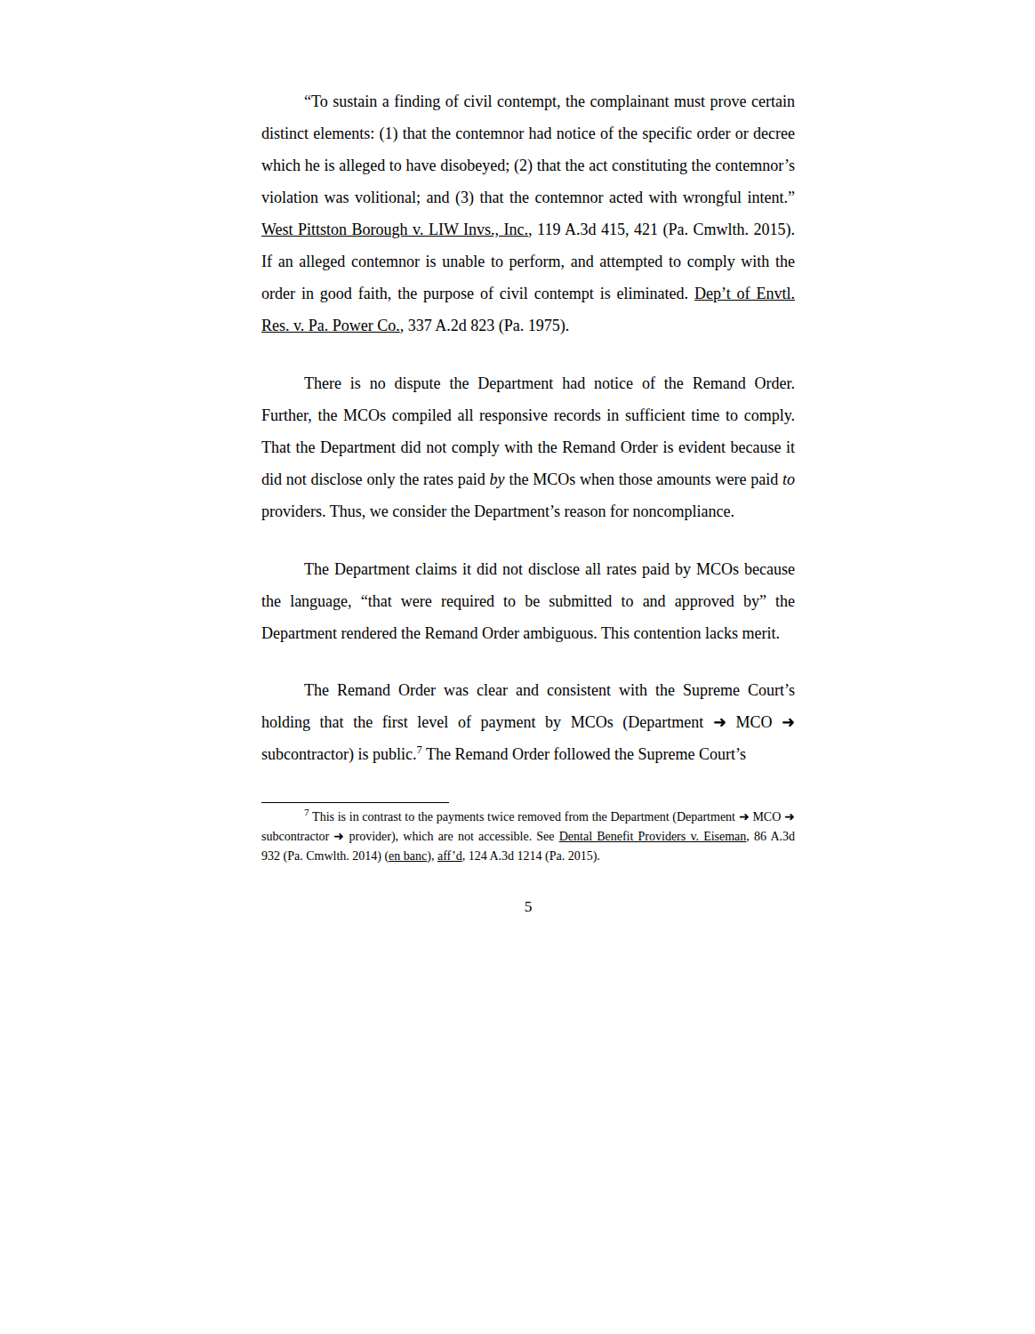“To sustain a finding of civil contempt, the complainant must prove certain distinct elements: (1) that the contemnor had notice of the specific order or decree which he is alleged to have disobeyed; (2) that the act constituting the contemnor’s violation was volitional; and (3) that the contemnor acted with wrongful intent.” West Pittston Borough v. LIW Invs., Inc., 119 A.3d 415, 421 (Pa. Cmwlth. 2015). If an alleged contemnor is unable to perform, and attempted to comply with the order in good faith, the purpose of civil contempt is eliminated. Dep’t of Envtl. Res. v. Pa. Power Co., 337 A.2d 823 (Pa. 1975).
There is no dispute the Department had notice of the Remand Order. Further, the MCOs compiled all responsive records in sufficient time to comply. That the Department did not comply with the Remand Order is evident because it did not disclose only the rates paid by the MCOs when those amounts were paid to providers. Thus, we consider the Department’s reason for noncompliance.
The Department claims it did not disclose all rates paid by MCOs because the language, “that were required to be submitted to and approved by” the Department rendered the Remand Order ambiguous. This contention lacks merit.
The Remand Order was clear and consistent with the Supreme Court’s holding that the first level of payment by MCOs (Department ➜ MCO ➜ subcontractor) is public.7 The Remand Order followed the Supreme Court’s
7 This is in contrast to the payments twice removed from the Department (Department ➜ MCO ➜ subcontractor ➜ provider), which are not accessible. See Dental Benefit Providers v. Eiseman, 86 A.3d 932 (Pa. Cmwlth. 2014) (en banc), aff’d, 124 A.3d 1214 (Pa. 2015).
5